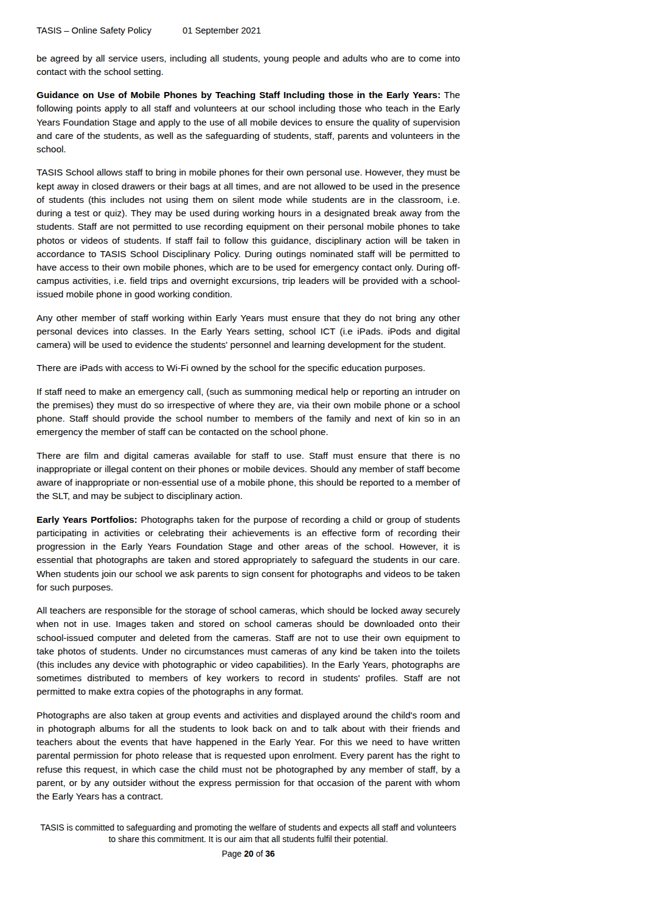TASIS – Online Safety Policy 01 September 2021
be agreed by all service users, including all students, young people and adults who are to come into contact with the school setting.
Guidance on Use of Mobile Phones by Teaching Staff Including those in the Early Years: The following points apply to all staff and volunteers at our school including those who teach in the Early Years Foundation Stage and apply to the use of all mobile devices to ensure the quality of supervision and care of the students, as well as the safeguarding of students, staff, parents and volunteers in the school.
TASIS School allows staff to bring in mobile phones for their own personal use. However, they must be kept away in closed drawers or their bags at all times, and are not allowed to be used in the presence of students (this includes not using them on silent mode while students are in the classroom, i.e. during a test or quiz). They may be used during working hours in a designated break away from the students. Staff are not permitted to use recording equipment on their personal mobile phones to take photos or videos of students. If staff fail to follow this guidance, disciplinary action will be taken in accordance to TASIS School Disciplinary Policy. During outings nominated staff will be permitted to have access to their own mobile phones, which are to be used for emergency contact only. During off-campus activities, i.e. field trips and overnight excursions, trip leaders will be provided with a school-issued mobile phone in good working condition.
Any other member of staff working within Early Years must ensure that they do not bring any other personal devices into classes. In the Early Years setting, school ICT (i.e iPads. iPods and digital camera) will be used to evidence the students' personnel and learning development for the student.
There are iPads with access to Wi-Fi owned by the school for the specific education purposes.
If staff need to make an emergency call, (such as summoning medical help or reporting an intruder on the premises) they must do so irrespective of where they are, via their own mobile phone or a school phone. Staff should provide the school number to members of the family and next of kin so in an emergency the member of staff can be contacted on the school phone.
There are film and digital cameras available for staff to use. Staff must ensure that there is no inappropriate or illegal content on their phones or mobile devices. Should any member of staff become aware of inappropriate or non-essential use of a mobile phone, this should be reported to a member of the SLT, and may be subject to disciplinary action.
Early Years Portfolios: Photographs taken for the purpose of recording a child or group of students participating in activities or celebrating their achievements is an effective form of recording their progression in the Early Years Foundation Stage and other areas of the school. However, it is essential that photographs are taken and stored appropriately to safeguard the students in our care. When students join our school we ask parents to sign consent for photographs and videos to be taken for such purposes.
All teachers are responsible for the storage of school cameras, which should be locked away securely when not in use. Images taken and stored on school cameras should be downloaded onto their school-issued computer and deleted from the cameras. Staff are not to use their own equipment to take photos of students. Under no circumstances must cameras of any kind be taken into the toilets (this includes any device with photographic or video capabilities). In the Early Years, photographs are sometimes distributed to members of key workers to record in students' profiles. Staff are not permitted to make extra copies of the photographs in any format.
Photographs are also taken at group events and activities and displayed around the child's room and in photograph albums for all the students to look back on and to talk about with their friends and teachers about the events that have happened in the Early Year. For this we need to have written parental permission for photo release that is requested upon enrolment. Every parent has the right to refuse this request, in which case the child must not be photographed by any member of staff, by a parent, or by any outsider without the express permission for that occasion of the parent with whom the Early Years has a contract.
TASIS is committed to safeguarding and promoting the welfare of students and expects all staff and volunteers to share this commitment. It is our aim that all students fulfil their potential.
Page 20 of 36